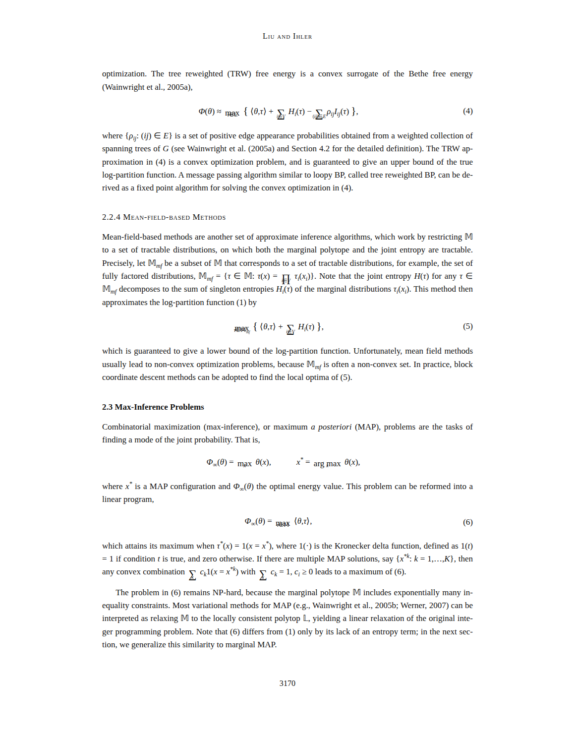Liu and Ihler
optimization. The tree reweighted (TRW) free energy is a convex surrogate of the Bethe free energy (Wainwright et al., 2005a),
Φ(θ) ≈ maxτ∈𝕃 { ⟨θ,τ⟩ + ∑i∈V Hi(τ) − ∑(ij)∈E ρijIij(τ) },
(4)
where {ρij: (ij) ∈ E} is a set of positive edge appearance probabilities obtained from a weighted collection of spanning trees of G (see Wainwright et al. (2005a) and Section 4.2 for the detailed definition). The TRW approximation in (4) is a convex optimization problem, and is guaranteed to give an upper bound of the true log-partition function. A message passing algorithm similar to loopy BP, called tree reweighted BP, can be derived as a fixed point algorithm for solving the convex optimization in (4).
2.2.4 Mean-field-based Methods
Mean-field-based methods are another set of approximate inference algorithms, which work by restricting 𝕄 to a set of tractable distributions, on which both the marginal polytope and the joint entropy are tractable. Precisely, let 𝕄mf be a subset of 𝕄 that corresponds to a set of tractable distributions, for example, the set of fully factored distributions, 𝕄mf = {τ ∈ 𝕄: τ(x) = ∏i∈V τi(xi)}. Note that the joint entropy H(τ) for any τ ∈ 𝕄mf decomposes to the sum of singleton entropies Hi(τ) of the marginal distributions τi(xi). This method then approximates the log-partition function (1) by
maxτ∈𝕄mf { ⟨θ,τ⟩ + ∑i∈V Hi(τ) },
(5)
which is guaranteed to give a lower bound of the log-partition function. Unfortunately, mean field methods usually lead to non-convex optimization problems, because 𝕄mf is often a non-convex set. In practice, block coordinate descent methods can be adopted to find the local optima of (5).
2.3 Max-Inference Problems
Combinatorial maximization (max-inference), or maximum a posteriori (MAP), problems are the tasks of finding a mode of the joint probability. That is,
Φ∞(θ) = maxx θ(x), x* = arg maxx θ(x),
where x* is a MAP configuration and Φ∞(θ) the optimal energy value. This problem can be reformed into a linear program,
Φ∞(θ) = maxτ∈𝕄 ⟨θ,τ⟩,
(6)
which attains its maximum when τ*(x) = 1(x = x*), where 1(·) is the Kronecker delta function, defined as 1(t) = 1 if condition t is true, and zero otherwise. If there are multiple MAP solutions, say {x*k: k = 1,…,K}, then any convex combination ∑k ck1(x = x*k) with ∑k ck = 1, ci ≥ 0 leads to a maximum of (6).
The problem in (6) remains NP-hard, because the marginal polytope 𝕄 includes exponentially many inequality constraints. Most variational methods for MAP (e.g., Wainwright et al., 2005b; Werner, 2007) can be interpreted as relaxing 𝕄 to the locally consistent polytop 𝕃, yielding a linear relaxation of the original integer programming problem. Note that (6) differs from (1) only by its lack of an entropy term; in the next section, we generalize this similarity to marginal MAP.
3170